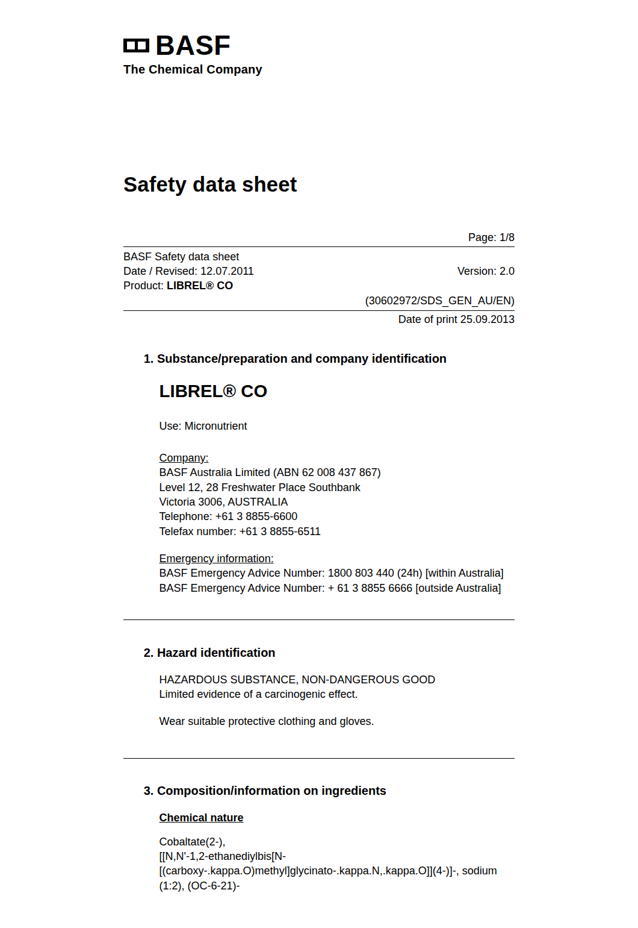BASF
The Chemical Company
Safety data sheet
Page: 1/8
BASF Safety data sheet Date / Revised: 12.07.2011 Product: LIBREL® CO
Version: 2.0
(30602972/SDS_GEN_AU/EN)
Date of print 25.09.2013
1. Substance/preparation and company identification
LIBREL® CO
Use: Micronutrient
Company:
BASF Australia Limited (ABN 62 008 437 867)
Level 12, 28 Freshwater Place Southbank
Victoria 3006, AUSTRALIA
Telephone: +61 3 8855-6600
Telefax number: +61 3 8855-6511
Emergency information:
BASF Emergency Advice Number: 1800 803 440 (24h) [within Australia]
BASF Emergency Advice Number: + 61 3 8855 6666 [outside Australia]
2. Hazard identification
HAZARDOUS SUBSTANCE, NON-DANGEROUS GOOD
Limited evidence of a carcinogenic effect.
Wear suitable protective clothing and gloves.
3. Composition/information on ingredients
Chemical nature
Cobaltate(2-),
[[N,N'-1,2-ethanediylbis[N-[(carboxy-.kappa.O)methyl]glycinato-.kappa.N,.kappa.O]](4-)]-, sodium
(1:2), (OC-6-21)-